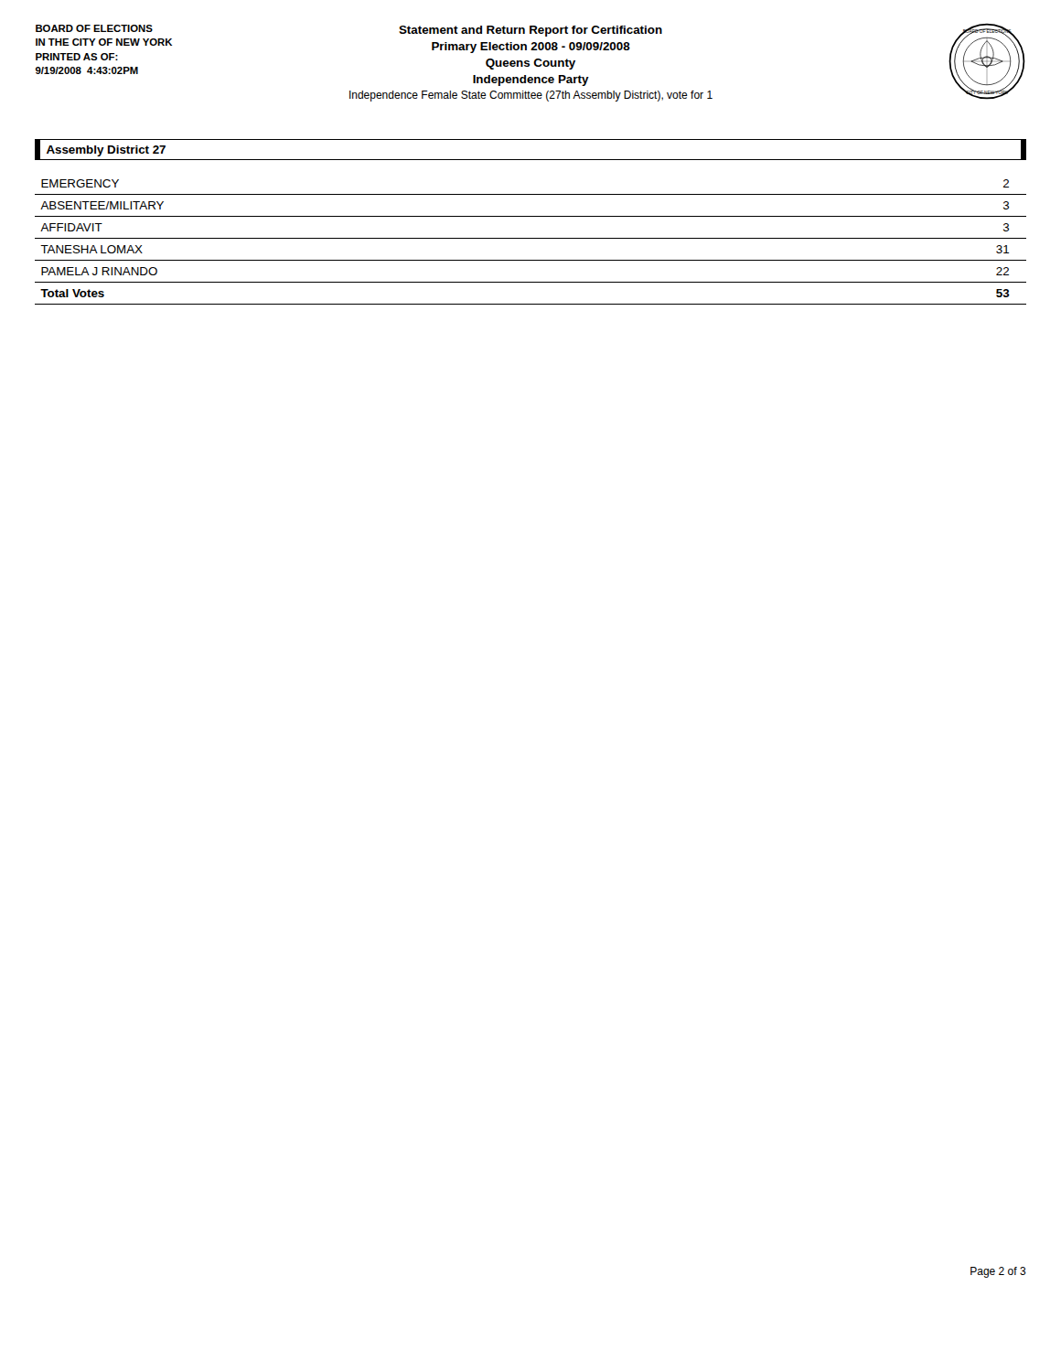BOARD OF ELECTIONS
IN THE CITY OF NEW YORK
PRINTED AS OF:
9/19/2008 4:43:02PM
Statement and Return Report for Certification
Primary Election 2008 - 09/09/2008
Queens County
Independence Party
Independence Female State Committee (27th Assembly District), vote for 1
BOARD OF ELECTIONS CITY OF NEW YORK
Assembly District 27
| EMERGENCY | 2 |
| ABSENTEE/MILITARY | 3 |
| AFFIDAVIT | 3 |
| TANESHA LOMAX | 31 |
| PAMELA J RINANDO | 22 |
| Total Votes | 53 |
Page 2 of 3